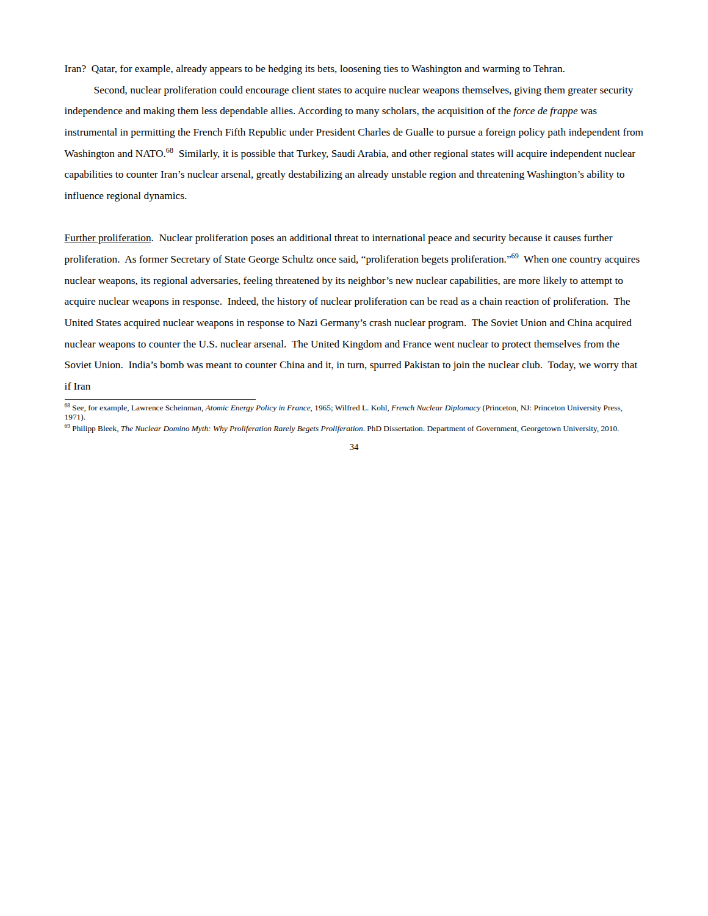Iran? Qatar, for example, already appears to be hedging its bets, loosening ties to Washington and warming to Tehran.
Second, nuclear proliferation could encourage client states to acquire nuclear weapons themselves, giving them greater security independence and making them less dependable allies. According to many scholars, the acquisition of the force de frappe was instrumental in permitting the French Fifth Republic under President Charles de Gualle to pursue a foreign policy path independent from Washington and NATO.68 Similarly, it is possible that Turkey, Saudi Arabia, and other regional states will acquire independent nuclear capabilities to counter Iran’s nuclear arsenal, greatly destabilizing an already unstable region and threatening Washington’s ability to influence regional dynamics.
Further proliferation. Nuclear proliferation poses an additional threat to international peace and security because it causes further proliferation. As former Secretary of State George Schultz once said, “proliferation begets proliferation.”69 When one country acquires nuclear weapons, its regional adversaries, feeling threatened by its neighbor’s new nuclear capabilities, are more likely to attempt to acquire nuclear weapons in response. Indeed, the history of nuclear proliferation can be read as a chain reaction of proliferation. The United States acquired nuclear weapons in response to Nazi Germany’s crash nuclear program. The Soviet Union and China acquired nuclear weapons to counter the U.S. nuclear arsenal. The United Kingdom and France went nuclear to protect themselves from the Soviet Union. India’s bomb was meant to counter China and it, in turn, spurred Pakistan to join the nuclear club. Today, we worry that if Iran
68 See, for example, Lawrence Scheinman, Atomic Energy Policy in France, 1965; Wilfred L. Kohl, French Nuclear Diplomacy (Princeton, NJ: Princeton University Press, 1971).
69 Philipp Bleek, The Nuclear Domino Myth: Why Proliferation Rarely Begets Proliferation. PhD Dissertation. Department of Government, Georgetown University, 2010.
34